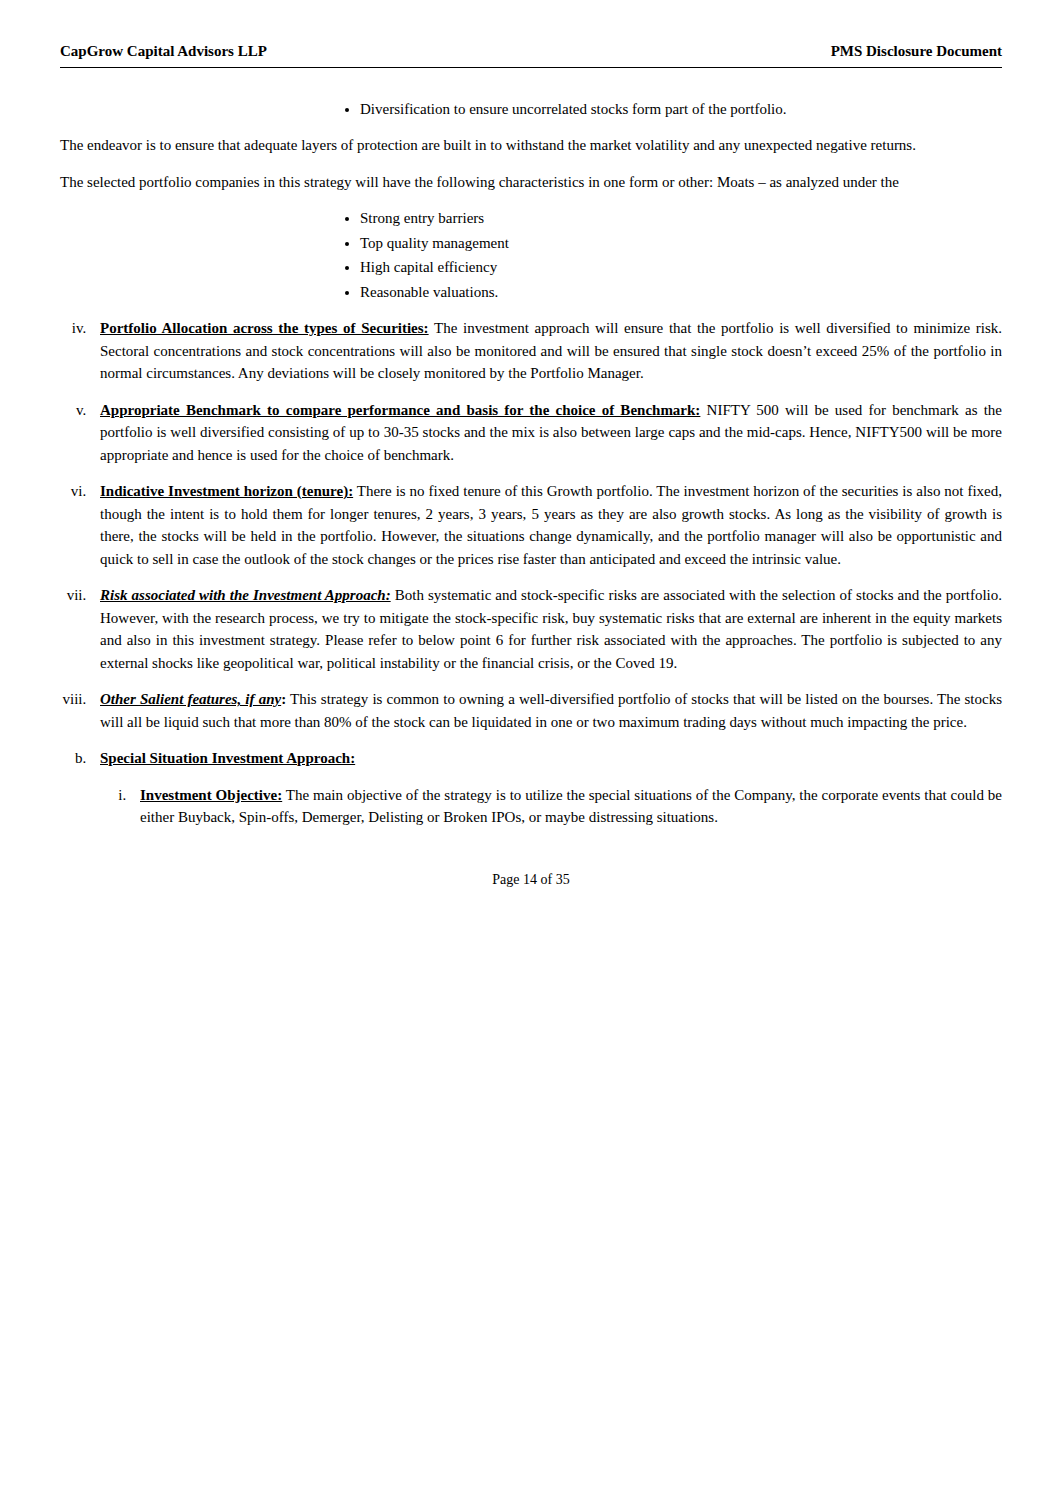CapGrow Capital Advisors LLP
PMS Disclosure Document
Diversification to ensure uncorrelated stocks form part of the portfolio.
The endeavor is to ensure that adequate layers of protection are built in to withstand the market volatility and any unexpected negative returns.
The selected portfolio companies in this strategy will have the following characteristics in one form or other: Moats – as analyzed under the
Strong entry barriers
Top quality management
High capital efficiency
Reasonable valuations.
Portfolio Allocation across the types of Securities: The investment approach will ensure that the portfolio is well diversified to minimize risk. Sectoral concentrations and stock concentrations will also be monitored and will be ensured that single stock doesn’t exceed 25% of the portfolio in normal circumstances. Any deviations will be closely monitored by the Portfolio Manager.
Appropriate Benchmark to compare performance and basis for the choice of Benchmark: NIFTY 500 will be used for benchmark as the portfolio is well diversified consisting of up to 30-35 stocks and the mix is also between large caps and the mid-caps. Hence, NIFTY500 will be more appropriate and hence is used for the choice of benchmark.
Indicative Investment horizon (tenure): There is no fixed tenure of this Growth portfolio. The investment horizon of the securities is also not fixed, though the intent is to hold them for longer tenures, 2 years, 3 years, 5 years as they are also growth stocks. As long as the visibility of growth is there, the stocks will be held in the portfolio. However, the situations change dynamically, and the portfolio manager will also be opportunistic and quick to sell in case the outlook of the stock changes or the prices rise faster than anticipated and exceed the intrinsic value.
Risk associated with the Investment Approach: Both systematic and stock-specific risks are associated with the selection of stocks and the portfolio. However, with the research process, we try to mitigate the stock-specific risk, buy systematic risks that are external are inherent in the equity markets and also in this investment strategy. Please refer to below point 6 for further risk associated with the approaches. The portfolio is subjected to any external shocks like geopolitical war, political instability or the financial crisis, or the Coved 19.
Other Salient features, if any: This strategy is common to owning a well-diversified portfolio of stocks that will be listed on the bourses. The stocks will all be liquid such that more than 80% of the stock can be liquidated in one or two maximum trading days without much impacting the price.
Special Situation Investment Approach:
Investment Objective: The main objective of the strategy is to utilize the special situations of the Company, the corporate events that could be either Buyback, Spin-offs, Demerger, Delisting or Broken IPOs, or maybe distressing situations.
Page 14 of 35